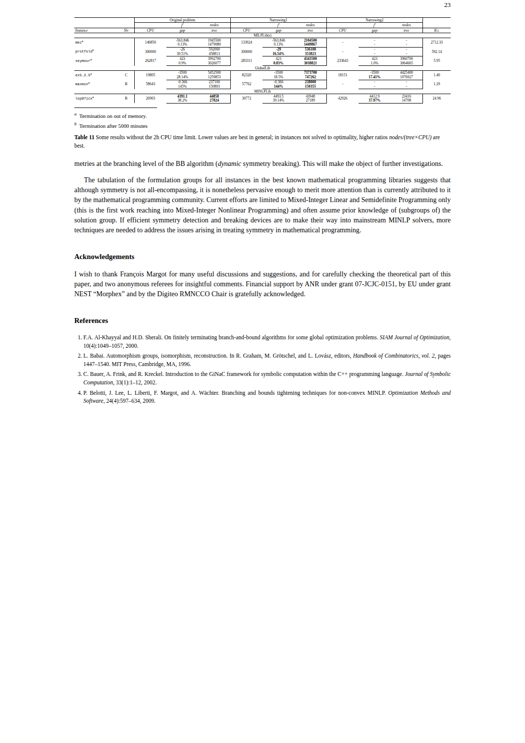23
| | Original problem | Narrowing1 | Narrowing2 | |
| | | | f * | nodes | | f * | nodes | | f * | nodes | |
| Instance | Slv | CPU | gap | tree | CPU | gap | tree | CPU | gap | tree | R.t. |
| MILPLib(s) |
| mkc a | | 146850 | -563.846 | 1945500 | 133924 | -563.846 | 2104500 | - | - | - | 2712.33 |
| 0.13% | 1479080 | 0.13% | 1449867 | - | - |
| protfold b | | 300000 | -26 | 592000 | 300000 | -29 | 536100 | - | - | - | 592.14 |
| 30.51% | 458813 | 16.54% | 353823 | - | - |
| seymour a | | 262817 | 423 | 3992700 | 283311 | 423 | 4343500 | 233643 | 423 | 3960700 | 5.95 |
| 0.9% | 3026077 | 0.83% | 3038821 | 1.0% | 3064665 |
| GlobalLib |
| ex5.2.5 a | C | 19805 | -3500 | 5452500 | 82320 | -3500 | 7373700 | 18151 | -3500 | 4425400 | 1.40 |
| 28.14% | 1259853 | 18.5% | 747262 | 17.41% | 1076927 |
| maxmin a | B | 58643 | -0.366 | 237100 | 57762 | -0.366 | 238000 | - | - | - | 1.29 |
| 145% | 150803 | 144% | 150355 | - | - |
| MINLPLib |
| lop97icx a | B | 26903 | 4391.1 | 44858 | 30772 | 4493.5 | 43948 | 42926 | 4412.9 | 23416 | 24.96 |
| 38.2% | 27824 | 39.14% | 27189 | 37.97% | 14708 |
a Termination on out of memory.
b Termination after 5000 minutes
Table 11 Some results without the 2h CPU time limit. Lower values are best in general; in instances not solved to optimality, higher ratios nodes/(tree×CPU) are best.
metries at the branching level of the BB algorithm (dynamic symmetry breaking). This will make the object of further investigations.
The tabulation of the formulation groups for all instances in the best known mathematical programming libraries suggests that although symmetry is not all-encompassing, it is nonetheless pervasive enough to merit more attention than is currently attributed to it by the mathematical programming community. Current efforts are limited to Mixed-Integer Linear and Semidefinite Programming only (this is the first work reaching into Mixed-Integer Nonlinear Programming) and often assume prior knowledge of (subgroups of) the solution group. If efficient symmetry detection and breaking devices are to make their way into mainstream MINLP solvers, more techniques are needed to address the issues arising in treating symmetry in mathematical programming.
Acknowledgements
I wish to thank François Margot for many useful discussions and suggestions, and for carefully checking the theoretical part of this paper, and two anonymous referees for insightful comments. Financial support by ANR under grant 07-JCJC-0151, by EU under grant NEST “Morphex” and by the Digiteo RMNCCO Chair is gratefully acknowledged.
References
F.A. Al-Khayyal and H.D. Sherali. On finitely terminating branch-and-bound algorithms for some global optimization problems. SIAM Journal of Optimization, 10(4):1049–1057, 2000.
L. Babai. Automorphism groups, isomorphism, reconstruction. In R. Graham, M. Grötschel, and L. Lovász, editors, Handbook of Combinatorics, vol. 2, pages 1447–1540. MIT Press, Cambridge, MA, 1996.
C. Bauer, A. Frink, and R. Kreckel. Introduction to the GiNaC framework for symbolic computation within the C++ programming language. Journal of Symbolic Computation, 33(1):1–12, 2002.
P. Belotti, J. Lee, L. Liberti, F. Margot, and A. Wächter. Branching and bounds tightening techniques for non-convex MINLP. Optimization Methods and Software, 24(4):597–634, 2009.